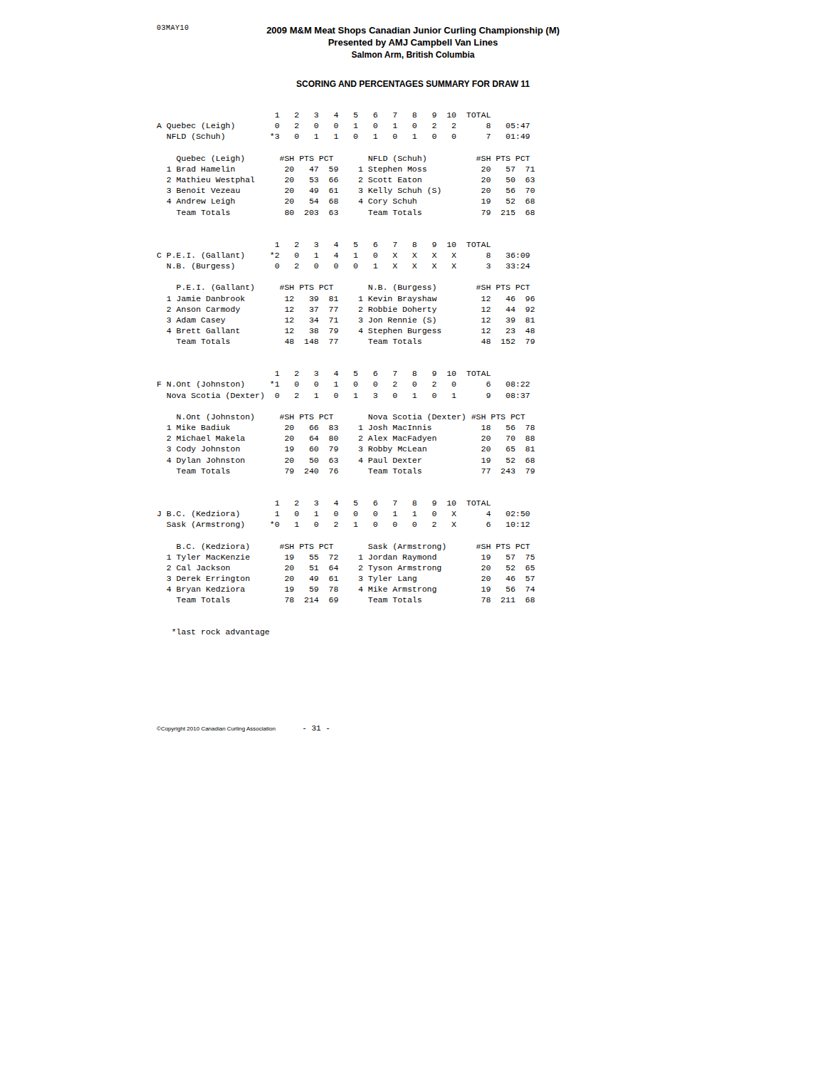03MAY10
2009 M&M Meat Shops Canadian Junior Curling Championship (M)
Presented by AMJ Campbell Van Lines
Salmon Arm, British Columbia
SCORING AND PERCENTAGES SUMMARY FOR DRAW 11
                        1   2   3   4   5   6   7   8   9  10  TOTAL
A Quebec (Leigh)        0   2   0   0   1   0   1   0   2   2      8   05:47
  NFLD (Schuh)         *3   0   1   1   0   1   0   1   0   0      7   01:49

    Quebec (Leigh)       #SH PTS PCT       NFLD (Schuh)          #SH PTS PCT
  1 Brad Hamelin          20   47  59    1 Stephen Moss           20   57  71
  2 Mathieu Westphal      20   53  66    2 Scott Eaton            20   50  63
  3 Benoit Vezeau         20   49  61    3 Kelly Schuh (S)        20   56  70
  4 Andrew Leigh          20   54  68    4 Cory Schuh             19   52  68
    Team Totals           80  203  63      Team Totals            79  215  68
                        1   2   3   4   5   6   7   8   9  10  TOTAL
C P.E.I. (Gallant)     *2   0   1   4   1   0   X   X   X   X      8   36:09
  N.B. (Burgess)        0   2   0   0   0   1   X   X   X   X      3   33:24

    P.E.I. (Gallant)     #SH PTS PCT       N.B. (Burgess)        #SH PTS PCT
  1 Jamie Danbrook        12   39  81    1 Kevin Brayshaw         12   46  96
  2 Anson Carmody         12   37  77    2 Robbie Doherty         12   44  92
  3 Adam Casey            12   34  71    3 Jon Rennie (S)         12   39  81
  4 Brett Gallant         12   38  79    4 Stephen Burgess        12   23  48
    Team Totals           48  148  77      Team Totals            48  152  79
                        1   2   3   4   5   6   7   8   9  10  TOTAL
F N.Ont (Johnston)     *1   0   0   1   0   0   2   0   2   0      6   08:22
  Nova Scotia (Dexter)  0   2   1   0   1   3   0   1   0   1      9   08:37

    N.Ont (Johnston)     #SH PTS PCT       Nova Scotia (Dexter) #SH PTS PCT
  1 Mike Badiuk           20   66  83    1 Josh MacInnis          18   56  78
  2 Michael Makela        20   64  80    2 Alex MacFadyen         20   70  88
  3 Cody Johnston         19   60  79    3 Robby McLean           20   65  81
  4 Dylan Johnston        20   50  63    4 Paul Dexter            19   52  68
    Team Totals           79  240  76      Team Totals            77  243  79
                        1   2   3   4   5   6   7   8   9  10  TOTAL
J B.C. (Kedziora)       1   0   1   0   0   0   1   1   0   X      4   02:50
  Sask (Armstrong)     *0   1   0   2   1   0   0   0   2   X      6   10:12

    B.C. (Kedziora)      #SH PTS PCT       Sask (Armstrong)      #SH PTS PCT
  1 Tyler MacKenzie       19   55  72    1 Jordan Raymond         19   57  75
  2 Cal Jackson           20   51  64    2 Tyson Armstrong        20   52  65
  3 Derek Errington       20   49  61    3 Tyler Lang             20   46  57
  4 Bryan Kedziora        19   59  78    4 Mike Armstrong         19   56  74
    Team Totals           78  214  69      Team Totals            78  211  68
   *last rock advantage
©Copyright 2010 Canadian Curling Association - 31 -